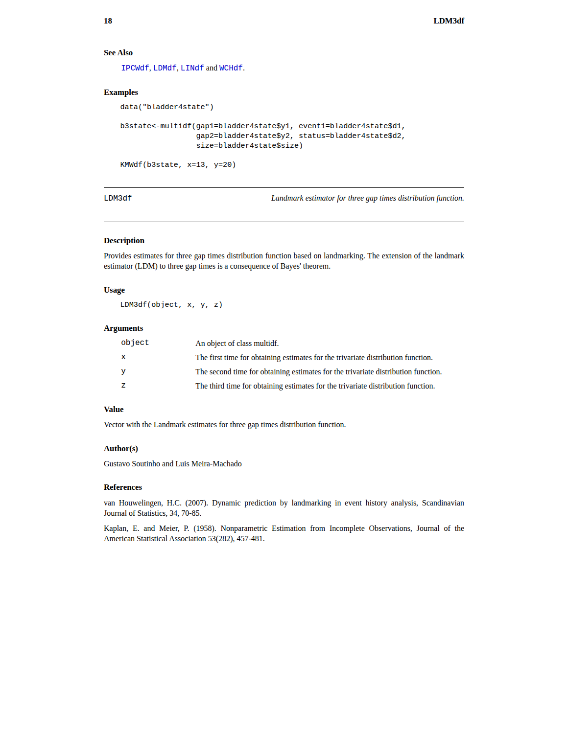18 LDM3df
See Also
IPCWdf, LDMdf, LINdf and WCHdf.
Examples
data("bladder4state")

b3state<-multidf(gap1=bladder4state$y1, event1=bladder4state$d1,
                 gap2=bladder4state$y2, status=bladder4state$d2,
                 size=bladder4state$size)

KMWdf(b3state, x=13, y=20)
LDM3df Landmark estimator for three gap times distribution function.
Description
Provides estimates for three gap times distribution function based on landmarking. The extension of the landmark estimator (LDM) to three gap times is a consequence of Bayes' theorem.
Usage
LDM3df(object, x, y, z)
Arguments
object
An object of class multidf.
x
The first time for obtaining estimates for the trivariate distribution function.
y
The second time for obtaining estimates for the trivariate distribution function.
z
The third time for obtaining estimates for the trivariate distribution function.
Value
Vector with the Landmark estimates for three gap times distribution function.
Author(s)
Gustavo Soutinho and Luis Meira-Machado
References
van Houwelingen, H.C. (2007). Dynamic prediction by landmarking in event history analysis, Scandinavian Journal of Statistics, 34, 70-85.
Kaplan, E. and Meier, P. (1958). Nonparametric Estimation from Incomplete Observations, Journal of the American Statistical Association 53(282), 457-481.